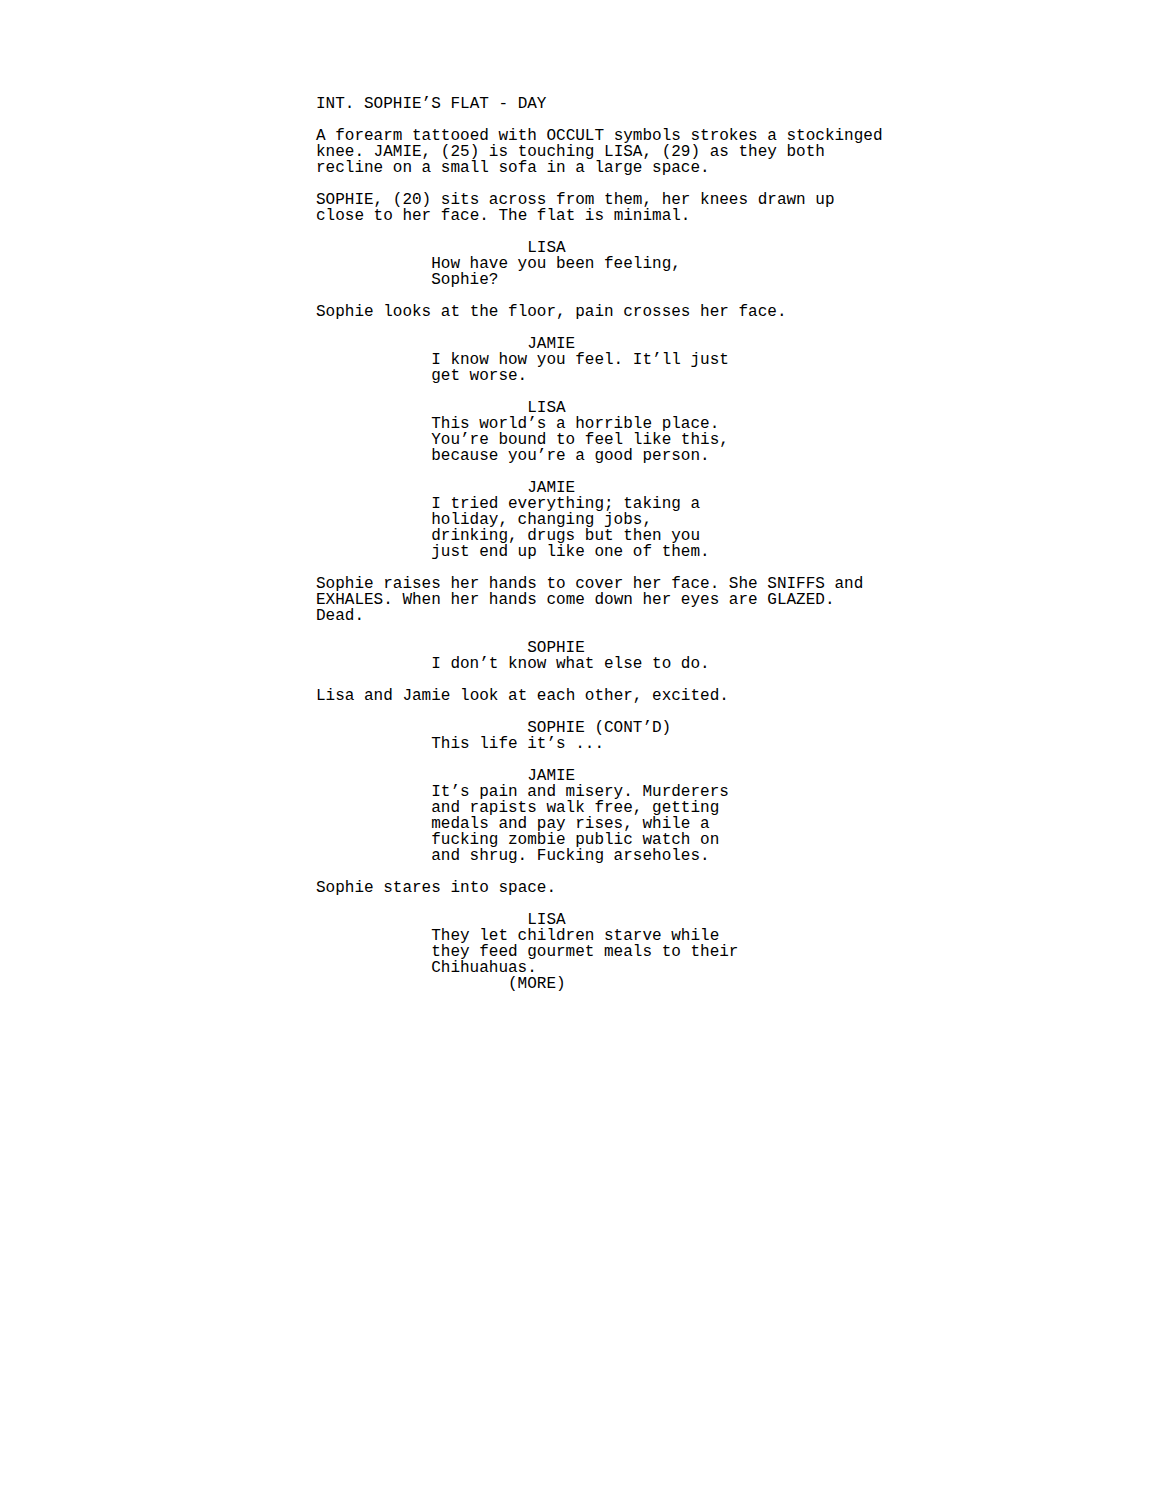INT. SOPHIE’S FLAT - DAY
A forearm tattooed with OCCULT symbols strokes a stockinged knee. JAMIE, (25) is touching LISA, (29) as they both recline on a small sofa in a large space.
SOPHIE, (20) sits across from them, her knees drawn up close to her face. The flat is minimal.
Lisa
How have you been feeling, Sophie?
Sophie looks at the floor, pain crosses her face.
Jamie
I know how you feel. It’ll just get worse.
Lisa
This world’s a horrible place. You’re bound to feel like this, because you’re a good person.
Jamie
I tried everything; taking a holiday, changing jobs, drinking, drugs but then you just end up like one of them.
Sophie raises her hands to cover her face. She SNIFFS and EXHALES. When her hands come down her eyes are GLAZED. Dead.
Sophie
I don’t know what else to do.
Lisa and Jamie look at each other, excited.
Sophie (CONT’D)
This life it’s ...
Jamie
It’s pain and misery. Murderers and rapists walk free, getting medals and pay rises, while a fucking zombie public watch on and shrug. Fucking arseholes.
Sophie stares into space.
Lisa
They let children starve while they feed gourmet meals to their Chihuahuas.
(MORE)